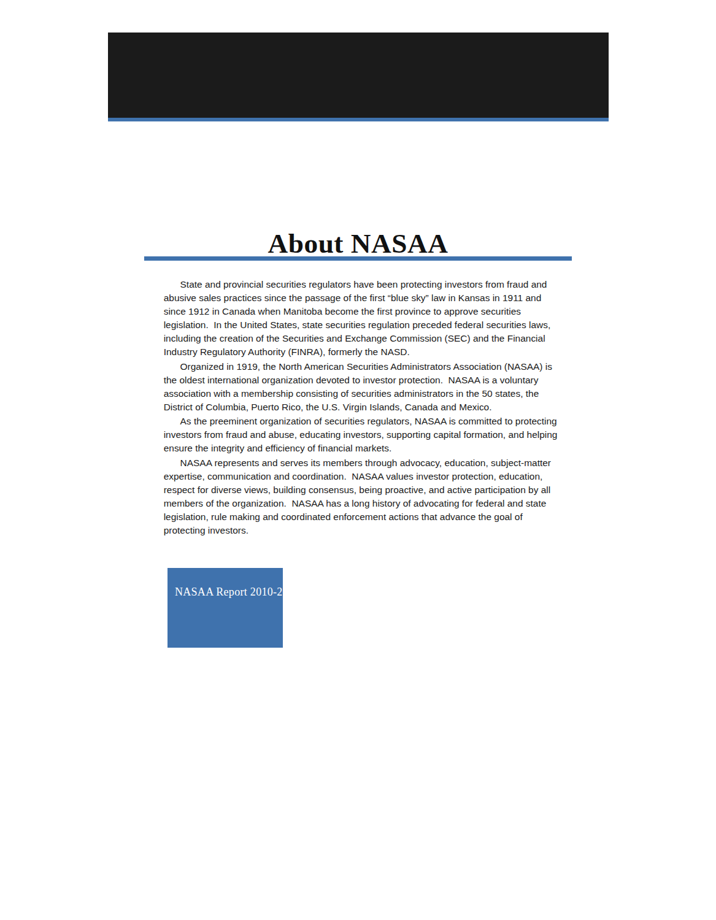About NASAA
State and provincial securities regulators have been protecting investors from fraud and abusive sales practices since the passage of the first “blue sky” law in Kansas in 1911 and since 1912 in Canada when Manitoba become the first province to approve securities legislation. In the United States, state securities regulation preceded federal securities laws, including the creation of the Securities and Exchange Commission (SEC) and the Financial Industry Regulatory Authority (FINRA), formerly the NASD.
Organized in 1919, the North American Securities Administrators Association (NASAA) is the oldest international organization devoted to investor protection. NASAA is a voluntary association with a membership consisting of securities administrators in the 50 states, the District of Columbia, Puerto Rico, the U.S. Virgin Islands, Canada and Mexico.
As the preeminent organization of securities regulators, NASAA is committed to protecting investors from fraud and abuse, educating investors, supporting capital formation, and helping ensure the integrity and efficiency of financial markets.
NASAA represents and serves its members through advocacy, education, subject-matter expertise, communication and coordination. NASAA values investor protection, education, respect for diverse views, building consensus, being proactive, and active participation by all members of the organization. NASAA has a long history of advocating for federal and state legislation, rule making and coordinated enforcement actions that advance the goal of protecting investors.
NASAA Report 2010-2011